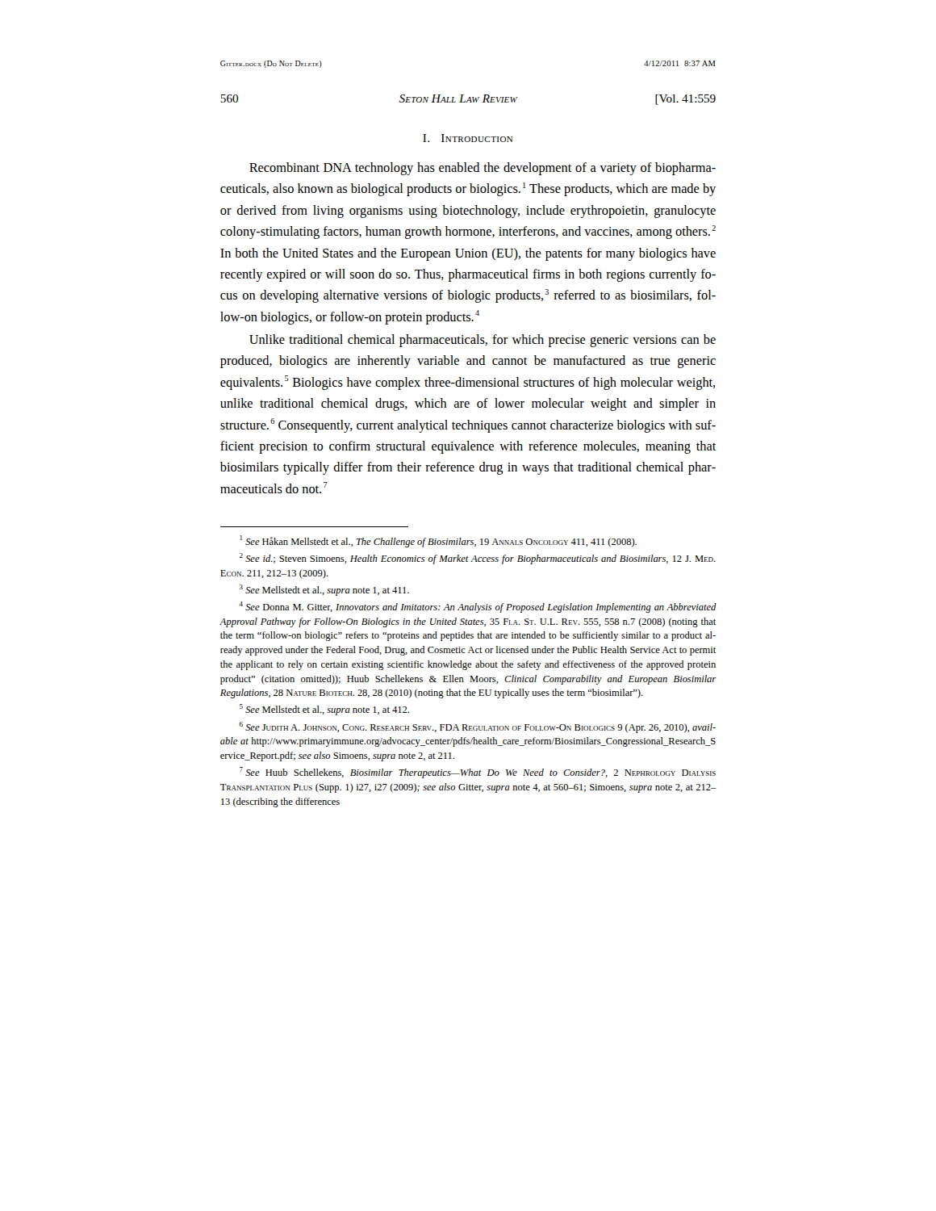Gitter.docx (Do Not Delete) 4/12/2011 8:37 AM
560 Seton Hall Law Review [Vol. 41:559
I. Introduction
Recombinant DNA technology has enabled the development of a variety of biopharmaceuticals, also known as biological products or biologics.1 These products, which are made by or derived from living organisms using biotechnology, include erythropoietin, granulocyte colony-stimulating factors, human growth hormone, interferons, and vaccines, among others.2 In both the United States and the European Union (EU), the patents for many biologics have recently expired or will soon do so. Thus, pharmaceutical firms in both regions currently focus on developing alternative versions of biologic products,3 referred to as biosimilars, follow-on biologics, or follow-on protein products.4
Unlike traditional chemical pharmaceuticals, for which precise generic versions can be produced, biologics are inherently variable and cannot be manufactured as true generic equivalents.5 Biologics have complex three-dimensional structures of high molecular weight, unlike traditional chemical drugs, which are of lower molecular weight and simpler in structure.6 Consequently, current analytical techniques cannot characterize biologics with sufficient precision to confirm structural equivalence with reference molecules, meaning that biosimilars typically differ from their reference drug in ways that traditional chemical pharmaceuticals do not.7
1 See Håkan Mellstedt et al., The Challenge of Biosimilars, 19 Annals Oncology 411, 411 (2008).
2 See id.; Steven Simoens, Health Economics of Market Access for Biopharmaceuticals and Biosimilars, 12 J. Med. Econ. 211, 212–13 (2009).
3 See Mellstedt et al., supra note 1, at 411.
4 See Donna M. Gitter, Innovators and Imitators: An Analysis of Proposed Legislation Implementing an Abbreviated Approval Pathway for Follow-On Biologics in the United States, 35 Fla. St. U.L. Rev. 555, 558 n.7 (2008) (noting that the term “follow-on biologic” refers to “proteins and peptides that are intended to be sufficiently similar to a product already approved under the Federal Food, Drug, and Cosmetic Act or licensed under the Public Health Service Act to permit the applicant to rely on certain existing scientific knowledge about the safety and effectiveness of the approved protein product” (citation omitted)); Huub Schellekens & Ellen Moors, Clinical Comparability and European Biosimilar Regulations, 28 Nature Biotech. 28, 28 (2010) (noting that the EU typically uses the term “biosimilar”).
5 See Mellstedt et al., supra note 1, at 412.
6 See Judith A. Johnson, Cong. Research Serv., FDA Regulation of Follow-On Biologics 9 (Apr. 26, 2010), available at http://www.primaryimmune.org/advocacy_center/pdfs/health_care_reform/Biosimilars_Congressional_Research_Service_Report.pdf; see also Simoens, supra note 2, at 211.
7 See Huub Schellekens, Biosimilar Therapeutics—What Do We Need to Consider?, 2 Nephrology Dialysis Transplantation Plus (Supp. 1) i27, i27 (2009); see also Gitter, supra note 4, at 560–61; Simoens, supra note 2, at 212–13 (describing the differences